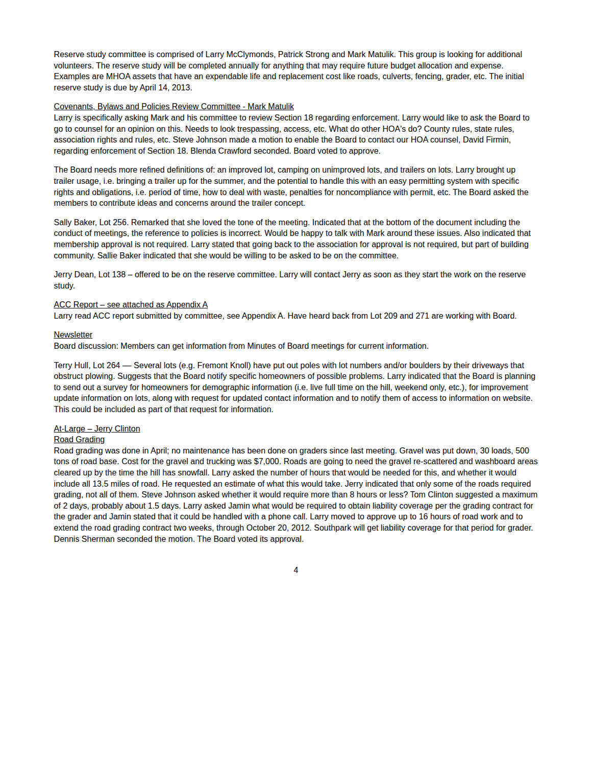Reserve study committee is comprised of Larry McClymonds, Patrick Strong and Mark Matulik. This group is looking for additional volunteers. The reserve study will be completed annually for anything that may require future budget allocation and expense. Examples are MHOA assets that have an expendable life and replacement cost like roads, culverts, fencing, grader, etc. The initial reserve study is due by April 14, 2013.
Covenants, Bylaws and Policies Review Committee - Mark Matulik
Larry is specifically asking Mark and his committee to review Section 18 regarding enforcement. Larry would like to ask the Board to go to counsel for an opinion on this. Needs to look trespassing, access, etc. What do other HOA's do? County rules, state rules, association rights and rules, etc. Steve Johnson made a motion to enable the Board to contact our HOA counsel, David Firmin, regarding enforcement of Section 18. Blenda Crawford seconded. Board voted to approve.
The Board needs more refined definitions of: an improved lot, camping on unimproved lots, and trailers on lots. Larry brought up trailer usage, i.e. bringing a trailer up for the summer, and the potential to handle this with an easy permitting system with specific rights and obligations, i.e. period of time, how to deal with waste, penalties for noncompliance with permit, etc. The Board asked the members to contribute ideas and concerns around the trailer concept.
Sally Baker, Lot 256. Remarked that she loved the tone of the meeting. Indicated that at the bottom of the document including the conduct of meetings, the reference to policies is incorrect. Would be happy to talk with Mark around these issues. Also indicated that membership approval is not required. Larry stated that going back to the association for approval is not required, but part of building community. Sallie Baker indicated that she would be willing to be asked to be on the committee.
Jerry Dean, Lot 138 – offered to be on the reserve committee. Larry will contact Jerry as soon as they start the work on the reserve study.
ACC Report – see attached as Appendix A
Larry read ACC report submitted by committee, see Appendix A. Have heard back from Lot 209 and 271 are working with Board.
Newsletter
Board discussion: Members can get information from Minutes of Board meetings for current information.
Terry Hull, Lot 264 –– Several lots (e.g. Fremont Knoll) have put out poles with lot numbers and/or boulders by their driveways that obstruct plowing. Suggests that the Board notify specific homeowners of possible problems. Larry indicated that the Board is planning to send out a survey for homeowners for demographic information (i.e. live full time on the hill, weekend only, etc.), for improvement update information on lots, along with request for updated contact information and to notify them of access to information on website. This could be included as part of that request for information.
At-Large – Jerry Clinton
Road Grading
Road grading was done in April; no maintenance has been done on graders since last meeting. Gravel was put down, 30 loads, 500 tons of road base. Cost for the gravel and trucking was $7,000. Roads are going to need the gravel re-scattered and washboard areas cleared up by the time the hill has snowfall. Larry asked the number of hours that would be needed for this, and whether it would include all 13.5 miles of road. He requested an estimate of what this would take. Jerry indicated that only some of the roads required grading, not all of them. Steve Johnson asked whether it would require more than 8 hours or less? Tom Clinton suggested a maximum of 2 days, probably about 1.5 days. Larry asked Jamin what would be required to obtain liability coverage per the grading contract for the grader and Jamin stated that it could be handled with a phone call. Larry moved to approve up to 16 hours of road work and to extend the road grading contract two weeks, through October 20, 2012. Southpark will get liability coverage for that period for grader. Dennis Sherman seconded the motion. The Board voted its approval.
4